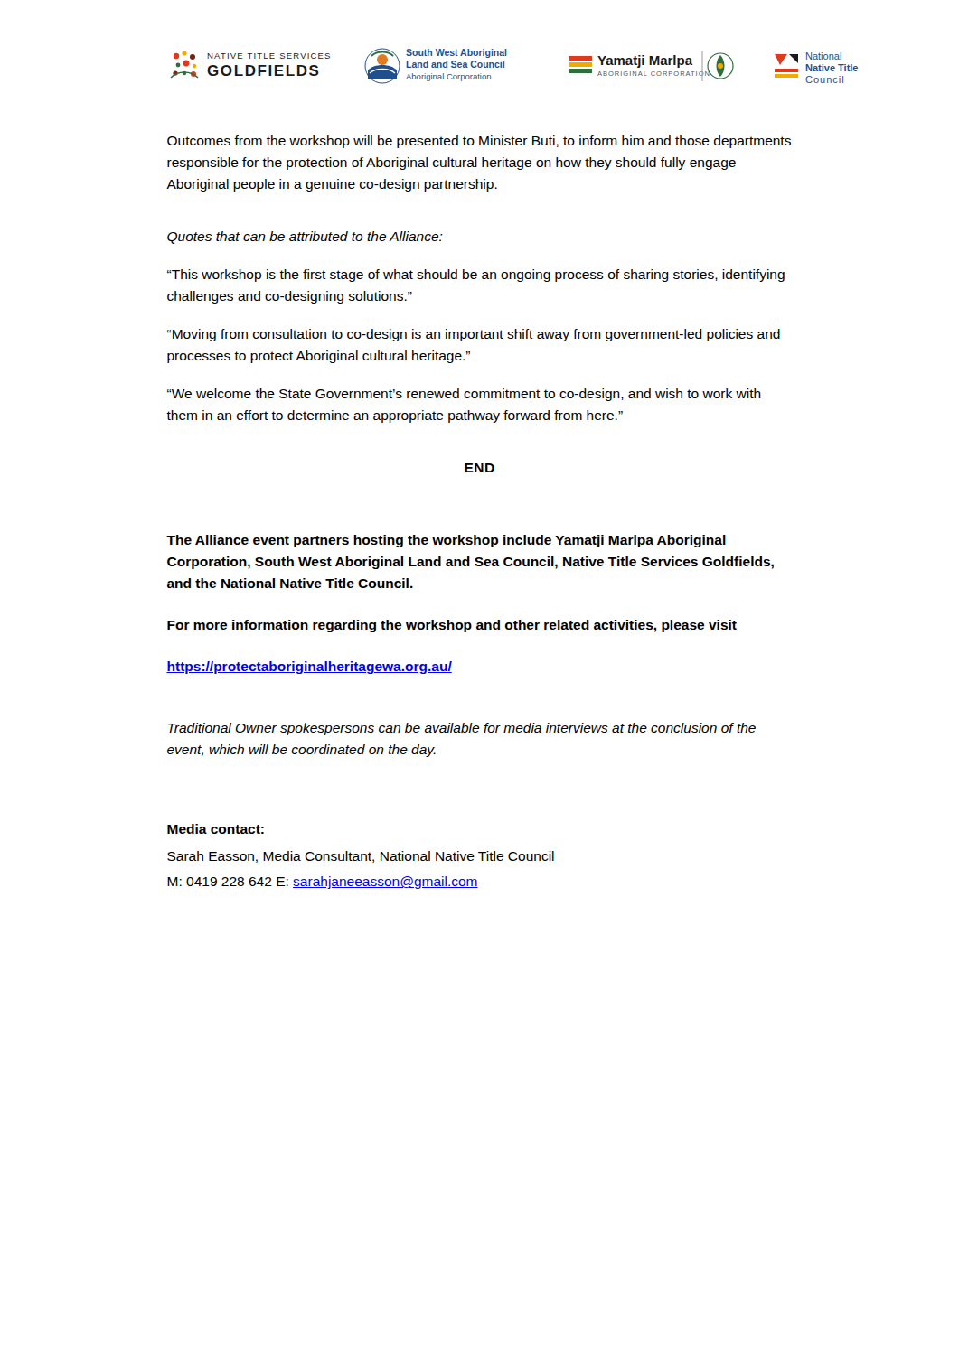NATIVE TITLE SERVICES GOLDFIELDS South West Aboriginal Land and Sea Council Aboriginal Corporation Yamatji Marlpa ABORIGINAL CORPORATION National Native Title Council
Outcomes from the workshop will be presented to Minister Buti, to inform him and those departments responsible for the protection of Aboriginal cultural heritage on how they should fully engage Aboriginal people in a genuine co-design partnership.
Quotes that can be attributed to the Alliance:
“This workshop is the first stage of what should be an ongoing process of sharing stories, identifying challenges and co-designing solutions.”
“Moving from consultation to co-design is an important shift away from government-led policies and processes to protect Aboriginal cultural heritage.”
“We welcome the State Government’s renewed commitment to co-design, and wish to work with them in an effort to determine an appropriate pathway forward from here.”
END
The Alliance event partners hosting the workshop include Yamatji Marlpa Aboriginal Corporation, South West Aboriginal Land and Sea Council, Native Title Services Goldfields, and the National Native Title Council.
For more information regarding the workshop and other related activities, please visit
https://protectaboriginalheritagewa.org.au/
Traditional Owner spokespersons can be available for media interviews at the conclusion of the event, which will be coordinated on the day.
Media contact:
Sarah Easson, Media Consultant, National Native Title Council
M: 0419 228 642 E: sarahjaneeasson@gmail.com